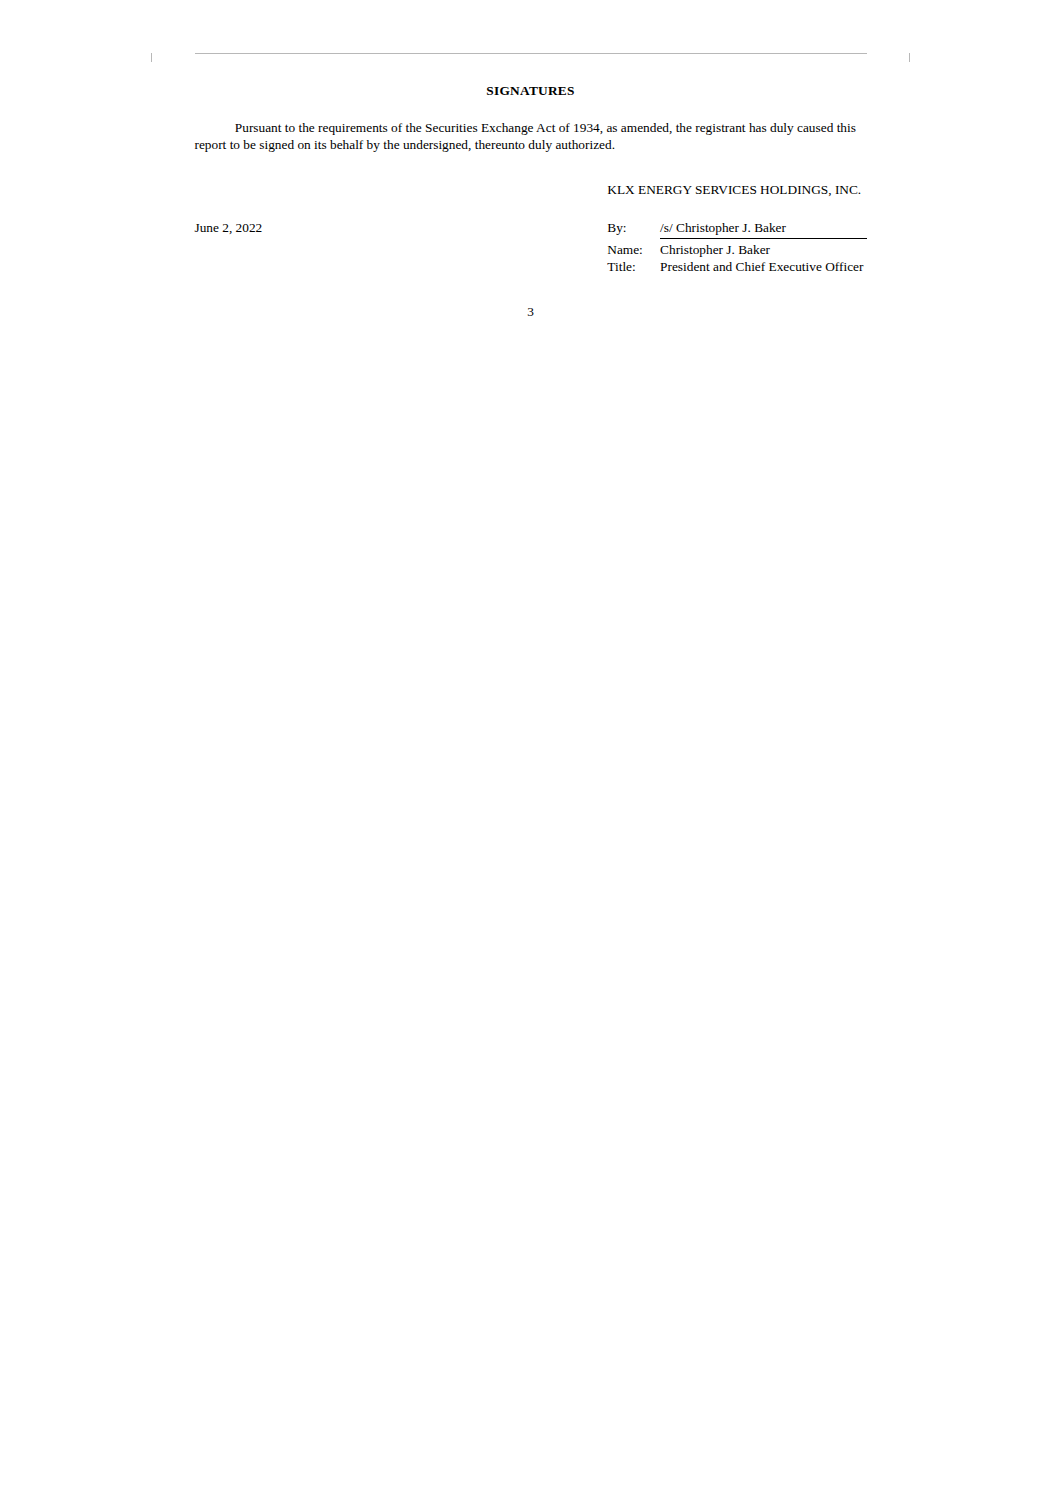SIGNATURES
Pursuant to the requirements of the Securities Exchange Act of 1934, as amended, the registrant has duly caused this report to be signed on its behalf by the undersigned, thereunto duly authorized.
KLX ENERGY SERVICES HOLDINGS, INC.
| June 2, 2022 | By: | /s/ Christopher J. Baker |
| | Name: | Christopher J. Baker |
| | Title: | President and Chief Executive Officer |
3